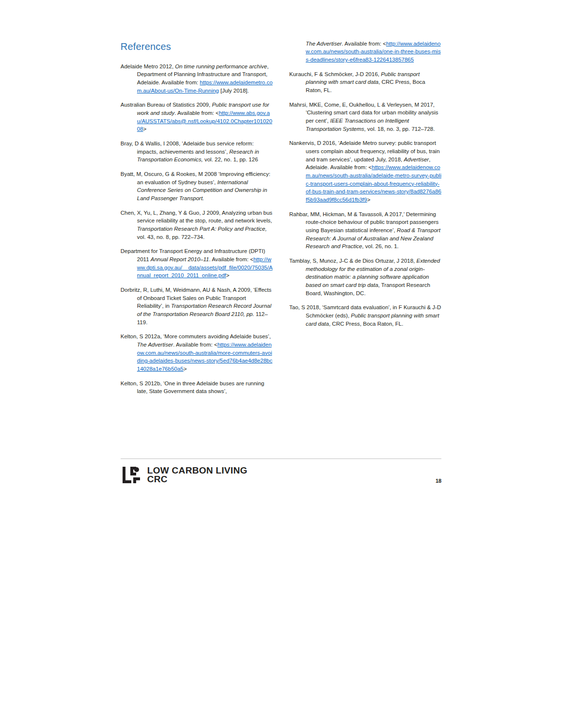References
Adelaide Metro 2012, On time running performance archive, Department of Planning Infrastructure and Transport, Adelaide. Available from: https://www.adelaidemetro.com.au/About-us/On-Time-Running [July 2018].
Australian Bureau of Statistics 2009, Public transport use for work and study. Available from: <http://www.abs.gov.au/AUSSTATS/abs@.nsf/Lookup/4102.0Chapter10102008>
Bray, D & Wallis, I 2008, ‘Adelaide bus service reform: impacts, achievements and lessons’, Research in Transportation Economics, vol. 22, no. 1, pp. 126
Byatt, M, Oscuro, G & Rookes, M 2008 ‘Improving efficiency: an evaluation of Sydney buses’, International Conference Series on Competition and Ownership in Land Passenger Transport.
Chen, X, Yu, L, Zhang, Y & Guo, J 2009, Analyzing urban bus service reliability at the stop, route, and network levels, Transportation Research Part A: Policy and Practice, vol. 43, no. 8, pp. 722–734.
Department for Transport Energy and Infrastructure (DPTI) 2011 Annual Report 2010–11. Available from: <http://www.dpti.sa.gov.au/__data/assets/pdf_file/0020/75035/Annual_report_2010_2011_online.pdf>
Dorbritz, R, Luthi, M, Weidmann, AU & Nash, A 2009, ‘Effects of Onboard Ticket Sales on Public Transport Reliability’, in Transportation Research Record Journal of the Transportation Research Board 2110, pp. 112–119.
Kelton, S 2012a, ‘More commuters avoiding Adelaide buses’, The Advertiser. Available from: <https://www.adelaidenow.com.au/news/south-australia/more-commuters-avoiding-adelaides-buses/news-story/5ed76b4ae4d8e28bc14028a1e76b50a5>
Kelton, S 2012b, ‘One in three Adelaide buses are running late, State Government data shows’,
The Advertiser. Available from: <http://www.adelaidenow.com.au/news/south-australia/one-in-three-buses-miss-deadlines/story-e6frea83-1226413857865
Kurauchi, F & Schmöcker, J-D 2016, Public transport planning with smart card data, CRC Press, Boca Raton, FL.
Mahrsi, MKE, Come, E, Oukhellou, L & Verleysen, M 2017, ‘Clustering smart card data for urban mobility analysis per cent’, IEEE Transactions on Intelligent Transportation Systems, vol. 18, no. 3, pp. 712–728.
Nankervis, D 2016, ‘Adelaide Metro survey: public transport users complain about frequency, reliability of bus, train and tram services’, updated July, 2018, Advertiser, Adelaide. Available from: <https://www.adelaidenow.com.au/news/south-australia/adelaide-metro-survey-public-transport-users-complain-about-frequency-reliability-of-bus-train-and-tram-services/news-story/8ad8276a86f5b93aad9f8cc56d1fb3f9>
Rahbar, MM, Hickman, M & Tavassoli, A 2017,’ Determining route-choice behaviour of public transport passengers using Bayesian statistical inference’, Road & Transport Research: A Journal of Australian and New Zealand Research and Practice, vol. 26, no. 1.
Tamblay, S, Munoz, J-C & de Dios Ortuzar, J 2018, Extended methodology for the estimation of a zonal origin-destination matrix: a planning software application based on smart card trip data, Transport Research Board, Washington, DC.
Tao, S 2018, ‘Samrtcard data evaluation’, in F Kurauchi & J-D Schmöcker (eds), Public transport planning with smart card data, CRC Press, Boca Raton, FL.
LOW CARBON LIVING CRC
18